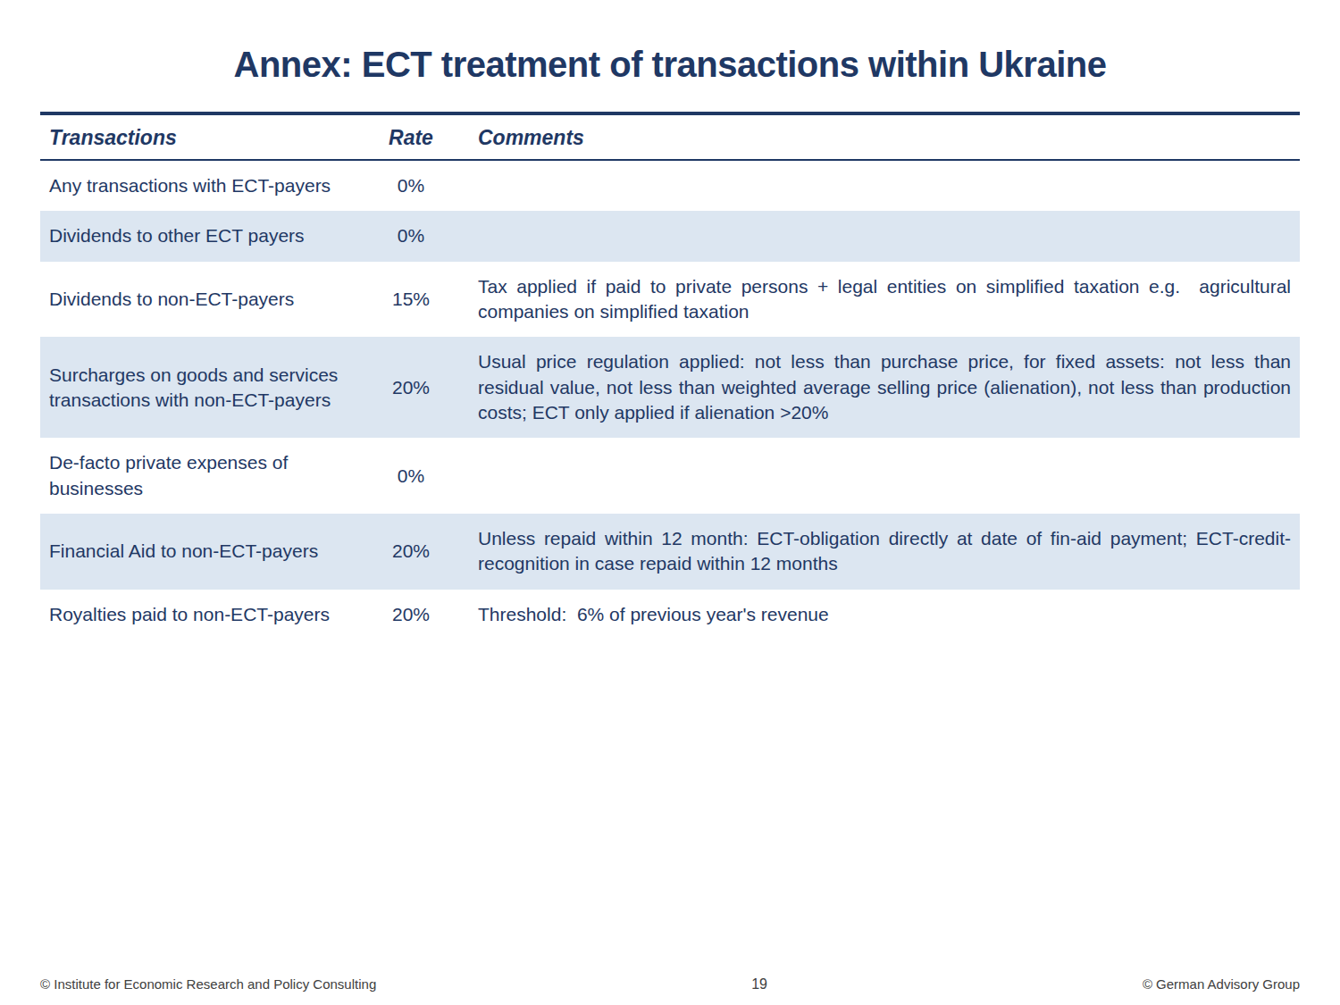Annex: ECT treatment of transactions within Ukraine
| Transactions | Rate | Comments |
| --- | --- | --- |
| Any transactions with ECT-payers | 0% | |
| Dividends to other ECT payers | 0% | |
| Dividends to non-ECT-payers | 15% | Tax applied if paid to private persons + legal entities on simplified taxation e.g. agricultural companies on simplified taxation |
| Surcharges on goods and services transactions with non-ECT-payers | 20% | Usual price regulation applied: not less than purchase price, for fixed assets: not less than residual value, not less than weighted average selling price (alienation), not less than production costs; ECT only applied if alienation >20% |
| De-facto private expenses of businesses | 0% | |
| Financial Aid to non-ECT-payers | 20% | Unless repaid within 12 month: ECT-obligation directly at date of fin-aid payment; ECT-credit-recognition in case repaid within 12 months |
| Royalties paid to non-ECT-payers | 20% | Threshold: 6% of previous year's revenue |
© Institute for Economic Research and Policy Consulting © German Advisory Group
19